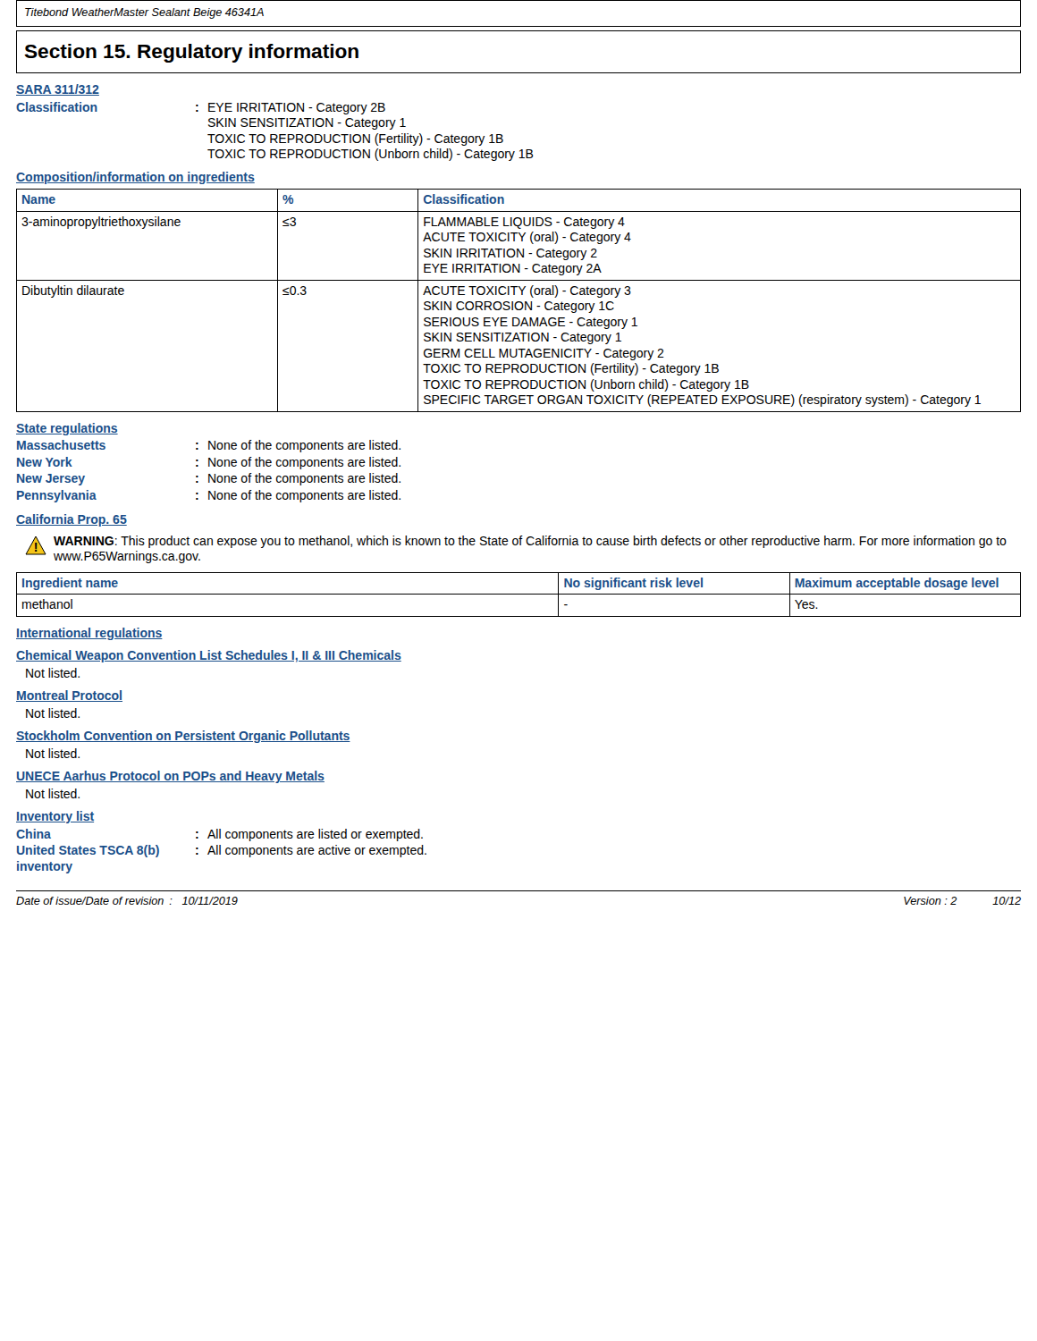Titebond WeatherMaster Sealant Beige 46341A
Section 15. Regulatory information
SARA 311/312
Classification
:
EYE IRRITATION - Category 2B
SKIN SENSITIZATION - Category 1
TOXIC TO REPRODUCTION (Fertility) - Category 1B
TOXIC TO REPRODUCTION (Unborn child) - Category 1B
Composition/information on ingredients
| Name | % | Classification |
| --- | --- | --- |
| 3-aminopropyltriethoxysilane | ≤3 | FLAMMABLE LIQUIDS - Category 4 ACUTE TOXICITY (oral) - Category 4 SKIN IRRITATION - Category 2 EYE IRRITATION - Category 2A |
| Dibutyltin dilaurate | ≤0.3 | ACUTE TOXICITY (oral) - Category 3 SKIN CORROSION - Category 1C SERIOUS EYE DAMAGE - Category 1 SKIN SENSITIZATION - Category 1 GERM CELL MUTAGENICITY - Category 2 TOXIC TO REPRODUCTION (Fertility) - Category 1B TOXIC TO REPRODUCTION (Unborn child) - Category 1B SPECIFIC TARGET ORGAN TOXICITY (REPEATED EXPOSURE) (respiratory system) - Category 1 |
State regulations
Massachusetts
:
None of the components are listed.
New York
:
None of the components are listed.
New Jersey
:
None of the components are listed.
Pennsylvania
:
None of the components are listed.
California Prop. 65
!
WARNING: This product can expose you to methanol, which is known to the State of California to cause birth defects or other reproductive harm. For more information go to www.P65Warnings.ca.gov.
| Ingredient name | No significant risk level | Maximum acceptable dosage level |
| --- | --- | --- |
| methanol | - | Yes. |
International regulations
Chemical Weapon Convention List Schedules I, II & III Chemicals
Not listed.
Montreal Protocol
Not listed.
Stockholm Convention on Persistent Organic Pollutants
Not listed.
UNECE Aarhus Protocol on POPs and Heavy Metals
Not listed.
Inventory list
China
:
All components are listed or exempted.
United States TSCA 8(b) inventory
:
All components are active or exempted.
Date of issue/Date of revision
: 10/11/2019
Version : 2
10/12